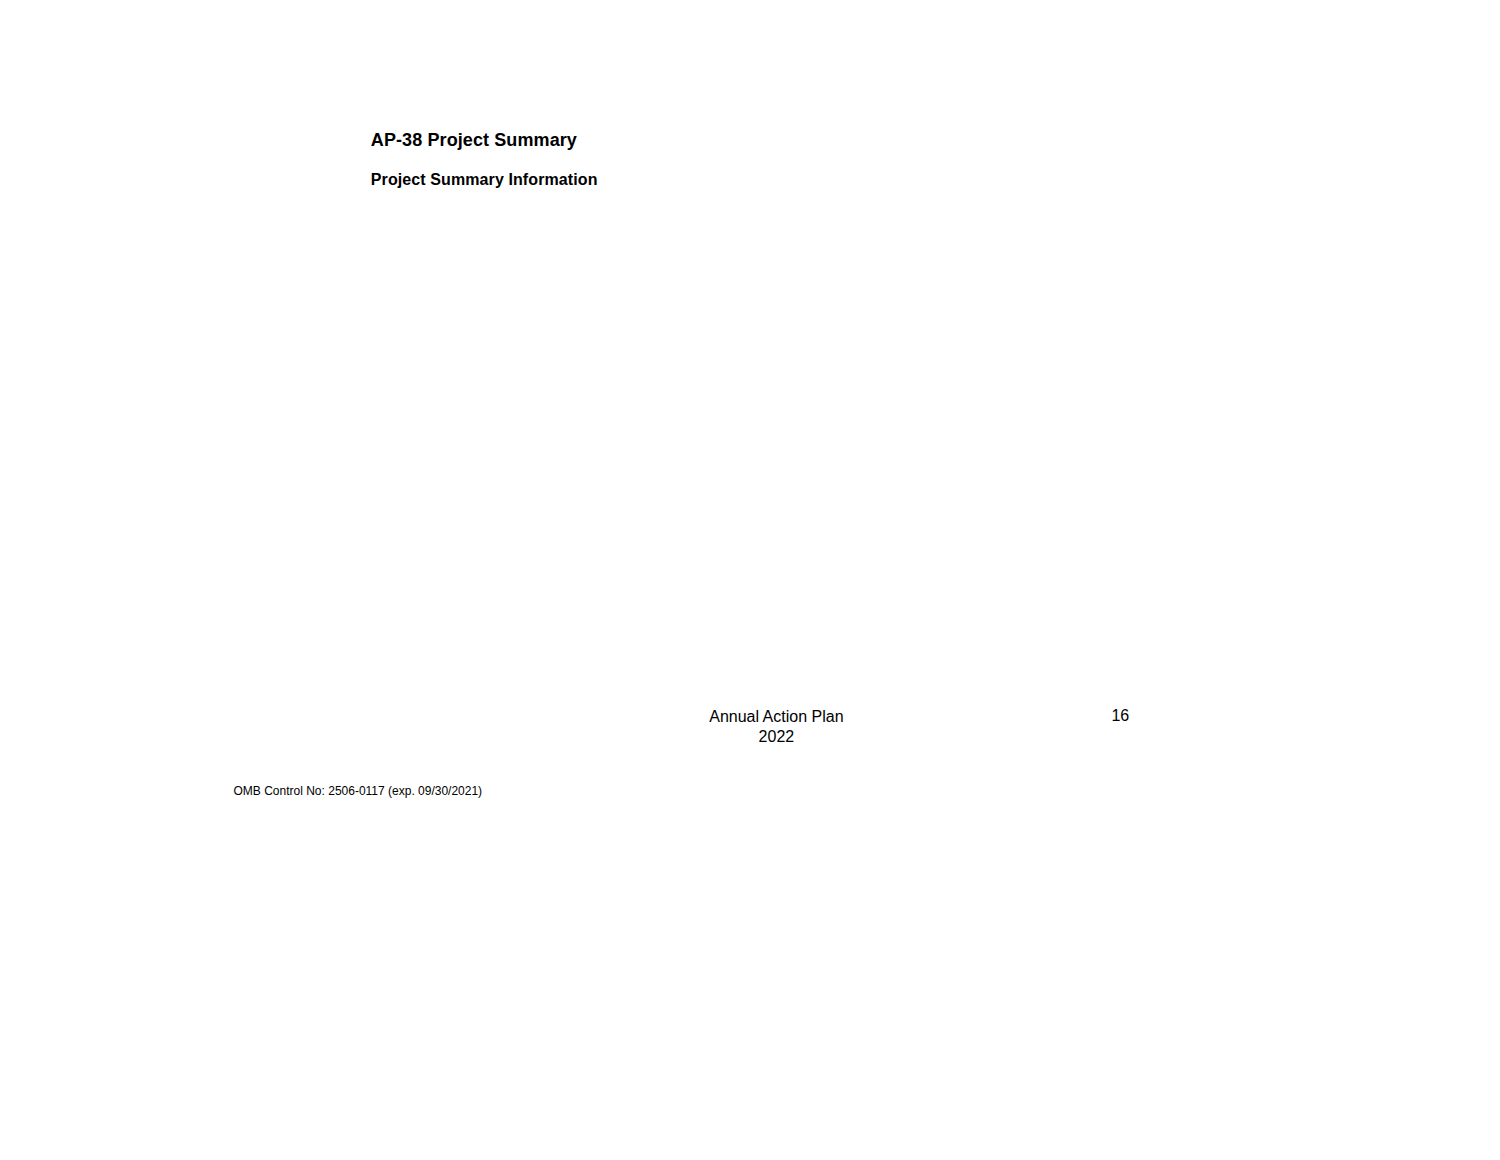AP-38 Project Summary
Project Summary Information
Annual Action Plan
2022
16
OMB Control No: 2506-0117 (exp. 09/30/2021)